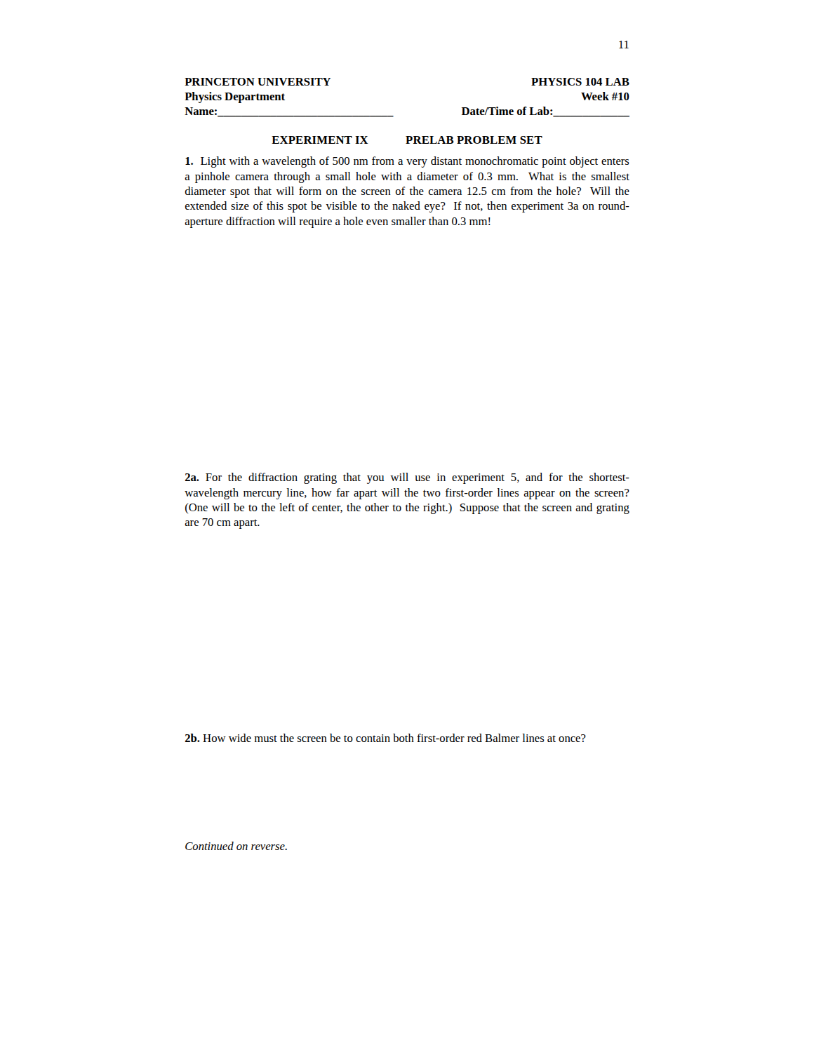11
| PRINCETON UNIVERSITY | PHYSICS 104 LAB |
| Physics Department | Week #10 |
| Name: ______________________________ | Date/Time of Lab: _____________ |
EXPERIMENT IX PRELAB PROBLEM SET
1. Light with a wavelength of 500 nm from a very distant monochromatic point object enters a pinhole camera through a small hole with a diameter of 0.3 mm. What is the smallest diameter spot that will form on the screen of the camera 12.5 cm from the hole? Will the extended size of this spot be visible to the naked eye? If not, then experiment 3a on round-aperture diffraction will require a hole even smaller than 0.3 mm!
2a. For the diffraction grating that you will use in experiment 5, and for the shortest-wavelength mercury line, how far apart will the two first-order lines appear on the screen? (One will be to the left of center, the other to the right.) Suppose that the screen and grating are 70 cm apart.
2b. How wide must the screen be to contain both first-order red Balmer lines at once?
Continued on reverse.